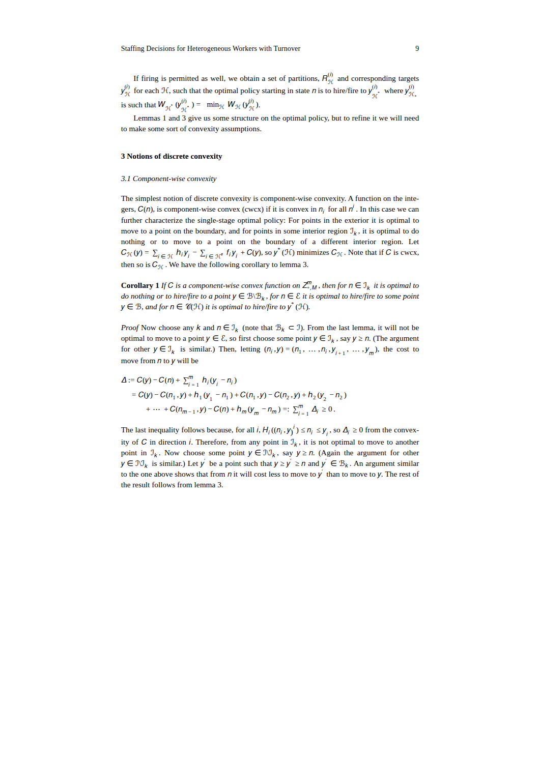Staffing Decisions for Heterogeneous Workers with Turnover 9
If firing is permitted as well, we obtain a set of partitions, Rℋ(i) and corresponding targets yℋ(i) for each ℋ, such that the optimal policy starting in state n is to hire/fire to yℋ*(i) where yℋ* (i) is such that Wℋ*(yℋ*(i))= minℋWℋ(yℋ(i)).
Lemmas 1 and 3 give us some structure on the optimal policy, but to refine it we will need to make some sort of convexity assumptions.
3 Notions of discrete convexity
3.1 Component-wise convexity
The simplest notion of discrete convexity is component-wise convexity. A function on the integers, C(n), is component-wise convex (cwcx) if it is convex in ni for all ni. In this case we can further characterize the single-stage optimal policy: For points in the exterior it is optimal to move to a point on the boundary, and for points in some interior region ℐk, it is optimal to do nothing or to move to a point on the boundary of a different interior region. Let Cℋ(y)=∑i∈ℋhiyi−∑i∈ℋcfiyi+C(y), so y*(ℋ) minimizes Cℋ. Note that if C is cwcx, then so is Cℋ. We have the following corollary to lemma 3.
Corollary 1 If C is a component-wise convex function on Z+,Mm, then for n∈ℐk it is optimal to do nothing or to hire/fire to a point y∈ℬ\ℬk, for n∈ℰ it is optimal to hire/fire to some point y∈ℬ, and for n∈𝒞(ℋ) it is optimal to hire/fire to y*(ℋ).
Proof Now choose any k and n∈ℐk (note that ℬk⊂ℐ). From the last lemma, it will not be optimal to move to a point y∈ℰ, so first choose some point y∈ℐk, say y≥n. (The argument for other y∈ℐk is similar.) Then, letting (ni,y)=(n1,…,ni,yi+1,…,ym), the cost to move from n to y will be
Δ:=C(y)−C(n)+ ∑i=1m hi(yi−ni)
=C(y)−C(n1,y)+h1(y1−n1)+C(n1,y)−C(n2,y)+h2(y2−n2)
+⋯+C(nm−1,y)−C(n)+hm(ym−nm)=: ∑i=1m Δi≥0.
The last inequality follows because, for all i, Hi((ni,y)i)≤ni≤yi, so Δi≥0 from the convexity of C in direction i. Therefore, from any point in ℐk, it is not optimal to move to another point in ℐk. Now choose some point y∈ℐ\ℐk, say y≥n. (Again the argument for other y∈ℐ\ℐk is similar.) Let y′ be a point such that y≥y′≥n and y′∈ℬk. An argument similar to the one above shows that from n it will cost less to move to y′ than to move to y. The rest of the result follows from lemma 3.